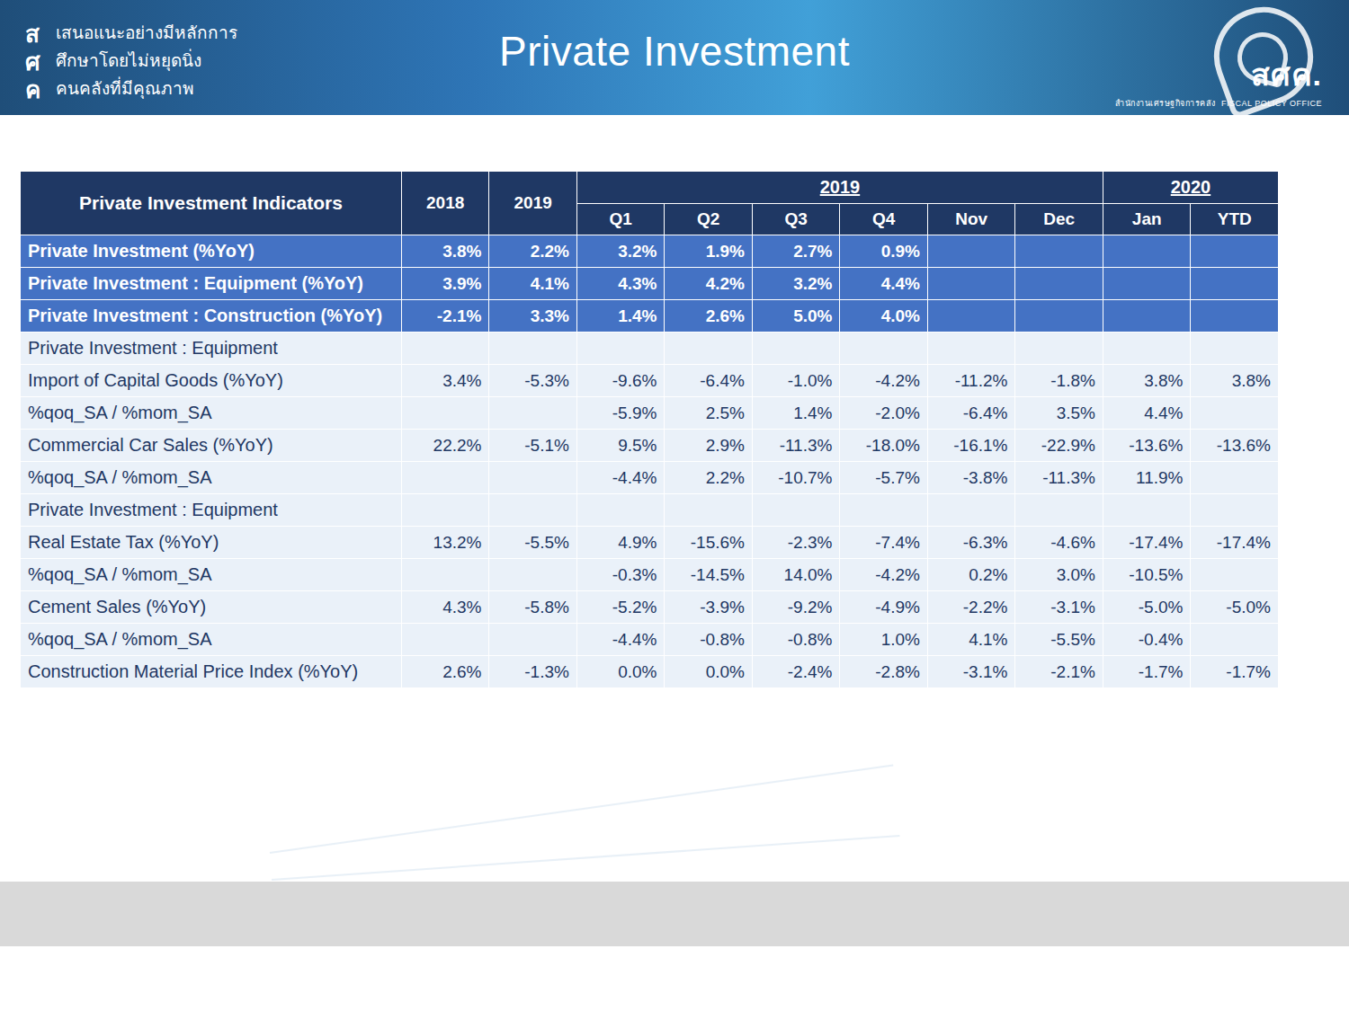สเสนอแนะอย่างมีหลักการ
ศศึกษาโดยไม่หยุดนิ่ง
คคนคลังที่มีคุณภาพ
Private Investment
สศค.
สำนักงานเศรษฐกิจการคลัง FISCAL POLICY OFFICE
สศค.
สำนักงานเศรษฐกิจ
การคลัง
| Private Investment Indicators | 2018 | 2019 | 2019 | 2020 |
| --- | --- | --- | --- | --- |
| Q1 | Q2 | Q3 | Q4 | Nov | Dec | Jan | YTD |
| Private Investment (%YoY) | 3.8% | 2.2% | 3.2% | 1.9% | 2.7% | 0.9% | | | | |
| Private Investment : Equipment (%YoY) | 3.9% | 4.1% | 4.3% | 4.2% | 3.2% | 4.4% | | | | |
| Private Investment : Construction (%YoY) | -2.1% | 3.3% | 1.4% | 2.6% | 5.0% | 4.0% | | | | |
| Private Investment : Equipment | | | | | | | | | | |
| Import of Capital Goods (%YoY) | 3.4% | -5.3% | -9.6% | -6.4% | -1.0% | -4.2% | -11.2% | -1.8% | 3.8% | 3.8% |
| %qoq_SA / %mom_SA | | | -5.9% | 2.5% | 1.4% | -2.0% | -6.4% | 3.5% | 4.4% | |
| Commercial Car Sales (%YoY) | 22.2% | -5.1% | 9.5% | 2.9% | -11.3% | -18.0% | -16.1% | -22.9% | -13.6% | -13.6% |
| %qoq_SA / %mom_SA | | | -4.4% | 2.2% | -10.7% | -5.7% | -3.8% | -11.3% | 11.9% | |
| Private Investment : Equipment | | | | | | | | | | |
| Real Estate Tax (%YoY) | 13.2% | -5.5% | 4.9% | -15.6% | -2.3% | -7.4% | -6.3% | -4.6% | -17.4% | -17.4% |
| %qoq_SA / %mom_SA | | | -0.3% | -14.5% | 14.0% | -4.2% | 0.2% | 3.0% | -10.5% | |
| Cement Sales (%YoY) | 4.3% | -5.8% | -5.2% | -3.9% | -9.2% | -4.9% | -2.2% | -3.1% | -5.0% | -5.0% |
| %qoq_SA / %mom_SA | | | -4.4% | -0.8% | -0.8% | 1.0% | 4.1% | -5.5% | -0.4% | |
| Construction Material Price Index (%YoY) | 2.6% | -1.3% | 0.0% | 0.0% | -2.4% | -2.8% | -3.1% | -2.1% | -1.7% | -1.7% |